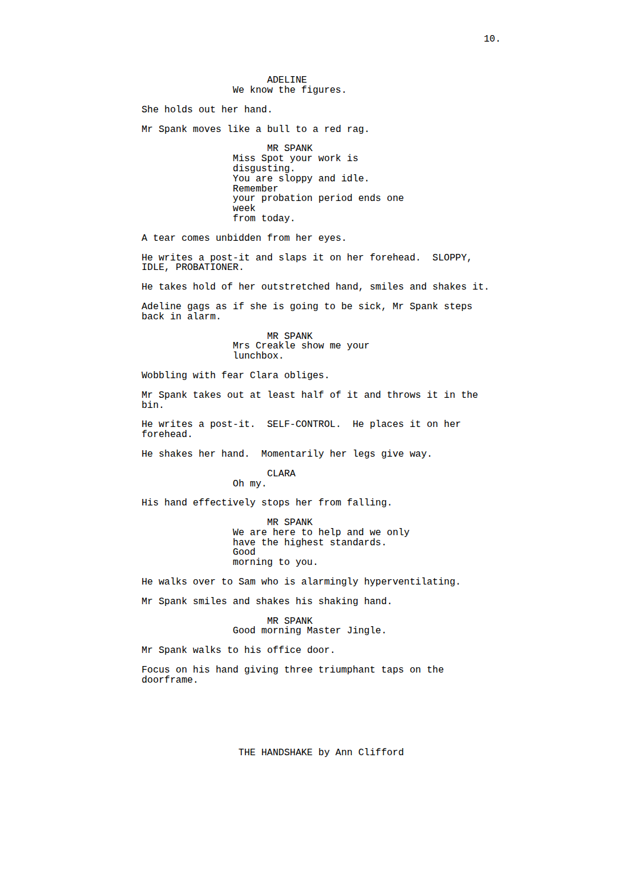10.
ADELINE
We know the figures.
She holds out her hand.
Mr Spank moves like a bull to a red rag.
MR SPANK
Miss Spot your work is disgusting. You are sloppy and idle. Remember your probation period ends one week from today.
A tear comes unbidden from her eyes.
He writes a post-it and slaps it on her forehead. SLOPPY, IDLE, PROBATIONER.
He takes hold of her outstretched hand, smiles and shakes it.
Adeline gags as if she is going to be sick, Mr Spank steps back in alarm.
MR SPANK
Mrs Creakle show me your lunchbox.
Wobbling with fear Clara obliges.
Mr Spank takes out at least half of it and throws it in the bin.
He writes a post-it. SELF-CONTROL. He places it on her forehead.
He shakes her hand. Momentarily her legs give way.
CLARA
Oh my.
His hand effectively stops her from falling.
MR SPANK
We are here to help and we only have the highest standards. Good morning to you.
He walks over to Sam who is alarmingly hyperventilating.
Mr Spank smiles and shakes his shaking hand.
MR SPANK
Good morning Master Jingle.
Mr Spank walks to his office door.
Focus on his hand giving three triumphant taps on the doorframe.
THE HANDSHAKE by Ann Clifford